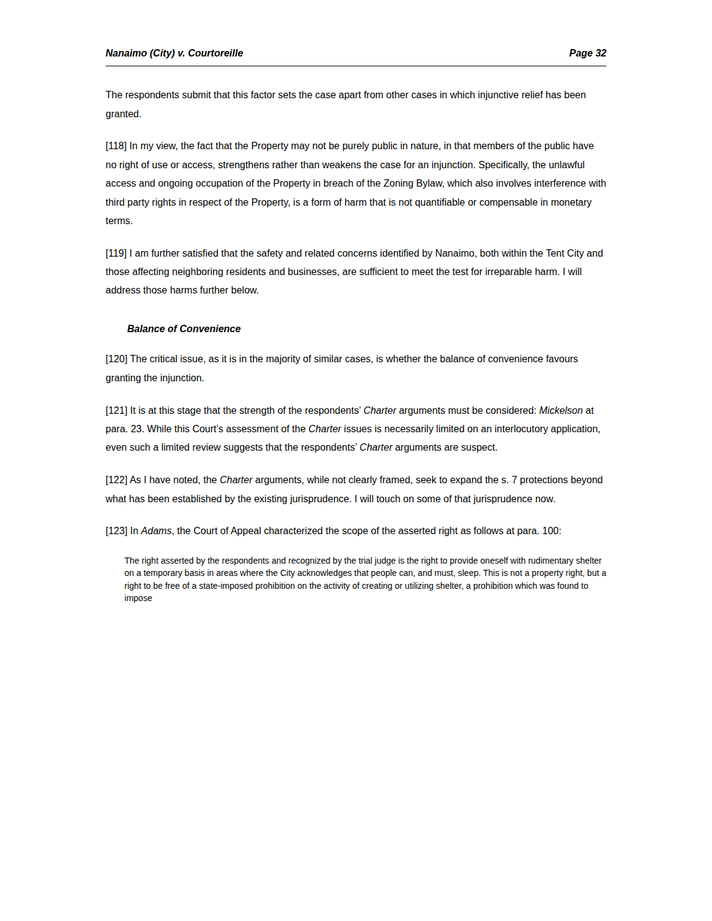Nanaimo (City) v. Courtoreille Page 32
The respondents submit that this factor sets the case apart from other cases in which injunctive relief has been granted.
[118] In my view, the fact that the Property may not be purely public in nature, in that members of the public have no right of use or access, strengthens rather than weakens the case for an injunction. Specifically, the unlawful access and ongoing occupation of the Property in breach of the Zoning Bylaw, which also involves interference with third party rights in respect of the Property, is a form of harm that is not quantifiable or compensable in monetary terms.
[119] I am further satisfied that the safety and related concerns identified by Nanaimo, both within the Tent City and those affecting neighboring residents and businesses, are sufficient to meet the test for irreparable harm. I will address those harms further below.
Balance of Convenience
[120] The critical issue, as it is in the majority of similar cases, is whether the balance of convenience favours granting the injunction.
[121] It is at this stage that the strength of the respondents’ Charter arguments must be considered: Mickelson at para. 23. While this Court’s assessment of the Charter issues is necessarily limited on an interlocutory application, even such a limited review suggests that the respondents’ Charter arguments are suspect.
[122] As I have noted, the Charter arguments, while not clearly framed, seek to expand the s. 7 protections beyond what has been established by the existing jurisprudence. I will touch on some of that jurisprudence now.
[123] In Adams, the Court of Appeal characterized the scope of the asserted right as follows at para. 100:
The right asserted by the respondents and recognized by the trial judge is the right to provide oneself with rudimentary shelter on a temporary basis in areas where the City acknowledges that people can, and must, sleep. This is not a property right, but a right to be free of a state-imposed prohibition on the activity of creating or utilizing shelter, a prohibition which was found to impose